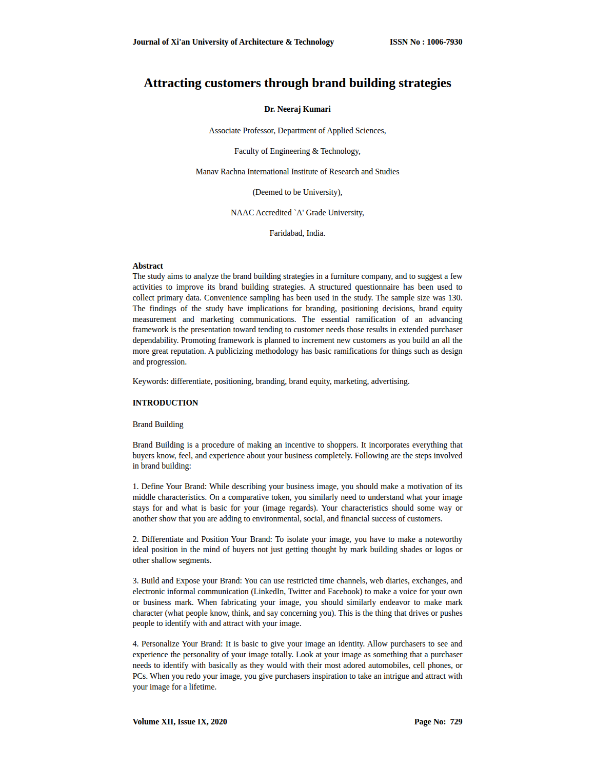Journal of Xi'an University of Architecture & Technology ISSN No : 1006-7930
Attracting customers through brand building strategies
Dr. Neeraj Kumari
Associate Professor, Department of Applied Sciences,
Faculty of Engineering & Technology,
Manav Rachna International Institute of Research and Studies
(Deemed to be University),
NAAC Accredited `A' Grade University,
Faridabad, India.
Abstract
The study aims to analyze the brand building strategies in a furniture company, and to suggest a few activities to improve its brand building strategies. A structured questionnaire has been used to collect primary data. Convenience sampling has been used in the study. The sample size was 130. The findings of the study have implications for branding, positioning decisions, brand equity measurement and marketing communications. The essential ramification of an advancing framework is the presentation toward tending to customer needs those results in extended purchaser dependability. Promoting framework is planned to increment new customers as you build an all the more great reputation. A publicizing methodology has basic ramifications for things such as design and progression.
Keywords: differentiate, positioning, branding, brand equity, marketing, advertising.
INTRODUCTION
Brand Building
Brand Building is a procedure of making an incentive to shoppers. It incorporates everything that buyers know, feel, and experience about your business completely. Following are the steps involved in brand building:
1. Define Your Brand: While describing your business image, you should make a motivation of its middle characteristics. On a comparative token, you similarly need to understand what your image stays for and what is basic for your (image regards). Your characteristics should some way or another show that you are adding to environmental, social, and financial success of customers.
2. Differentiate and Position Your Brand: To isolate your image, you have to make a noteworthy ideal position in the mind of buyers not just getting thought by mark building shades or logos or other shallow segments.
3. Build and Expose your Brand: You can use restricted time channels, web diaries, exchanges, and electronic informal communication (LinkedIn, Twitter and Facebook) to make a voice for your own or business mark. When fabricating your image, you should similarly endeavor to make mark character (what people know, think, and say concerning you). This is the thing that drives or pushes people to identify with and attract with your image.
4. Personalize Your Brand: It is basic to give your image an identity. Allow purchasers to see and experience the personality of your image totally. Look at your image as something that a purchaser needs to identify with basically as they would with their most adored automobiles, cell phones, or PCs. When you redo your image, you give purchasers inspiration to take an intrigue and attract with your image for a lifetime.
Volume XII, Issue IX, 2020 Page No: 729